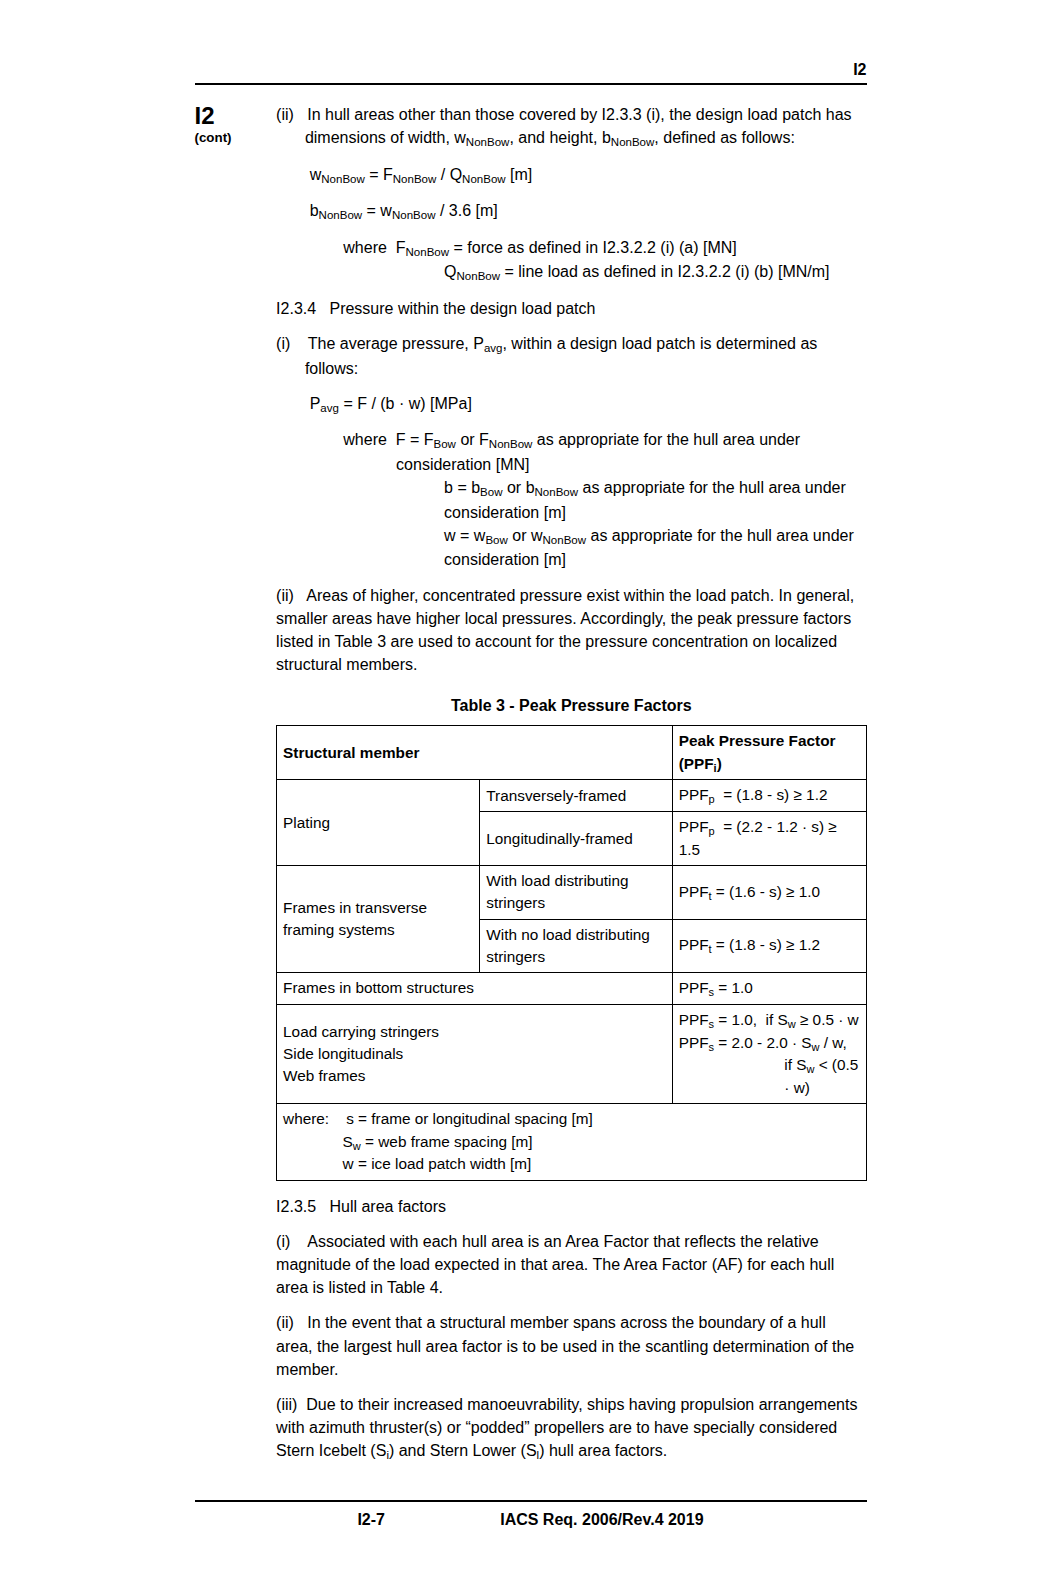I2
I2 (cont)
(ii) In hull areas other than those covered by I2.3.3 (i), the design load patch has dimensions of width, wNonBow, and height, bNonBow, defined as follows:
wNonBow = FNonBow / QNonBow [m]
bNonBow = wNonBow / 3.6 [m]
where FNonBow = force as defined in I2.3.2.2 (i) (a) [MN]
QNonBow = line load as defined in I2.3.2.2 (i) (b) [MN/m]
I2.3.4 Pressure within the design load patch
(i) The average pressure, Pavg, within a design load patch is determined as follows:
Pavg = F / (b · w) [MPa]
where F = FBow or FNonBow as appropriate for the hull area under consideration [MN]
b = bBow or bNonBow as appropriate for the hull area under consideration [m]
w = wBow or wNonBow as appropriate for the hull area under consideration [m]
(ii) Areas of higher, concentrated pressure exist within the load patch. In general, smaller areas have higher local pressures. Accordingly, the peak pressure factors listed in Table 3 are used to account for the pressure concentration on localized structural members.
Table 3 - Peak Pressure Factors
| Structural member | Peak Pressure Factor (PPF i ) |
| --- | --- |
| Plating | Transversely-framed | PPF p = (1.8 - s) ≥ 1.2 |
| Longitudinally-framed | PPF p = (2.2 - 1.2 · s) ≥ 1.5 |
| Frames in transverse framing systems | With load distributing stringers | PPF t = (1.6 - s) ≥ 1.0 |
| With no load distributing stringers | PPF t = (1.8 - s) ≥ 1.2 |
| Frames in bottom structures | PPF s = 1.0 |
| Load carrying stringers Side longitudinals Web frames | PPF s = 1.0, if S w ≥ 0.5 · w PPF s = 2.0 - 2.0 · S w / w, if S w < (0.5 · w) |
| where: s = frame or longitudinal spacing [m] S w = web frame spacing [m] w = ice load patch width [m] |
I2.3.5 Hull area factors
(i) Associated with each hull area is an Area Factor that reflects the relative magnitude of the load expected in that area. The Area Factor (AF) for each hull area is listed in Table 4.
(ii) In the event that a structural member spans across the boundary of a hull area, the largest hull area factor is to be used in the scantling determination of the member.
(iii) Due to their increased manoeuvrability, ships having propulsion arrangements with azimuth thruster(s) or “podded” propellers are to have specially considered Stern Icebelt (Si) and Stern Lower (Sl) hull area factors.
I2-7 IACS Req. 2006/Rev.4 2019